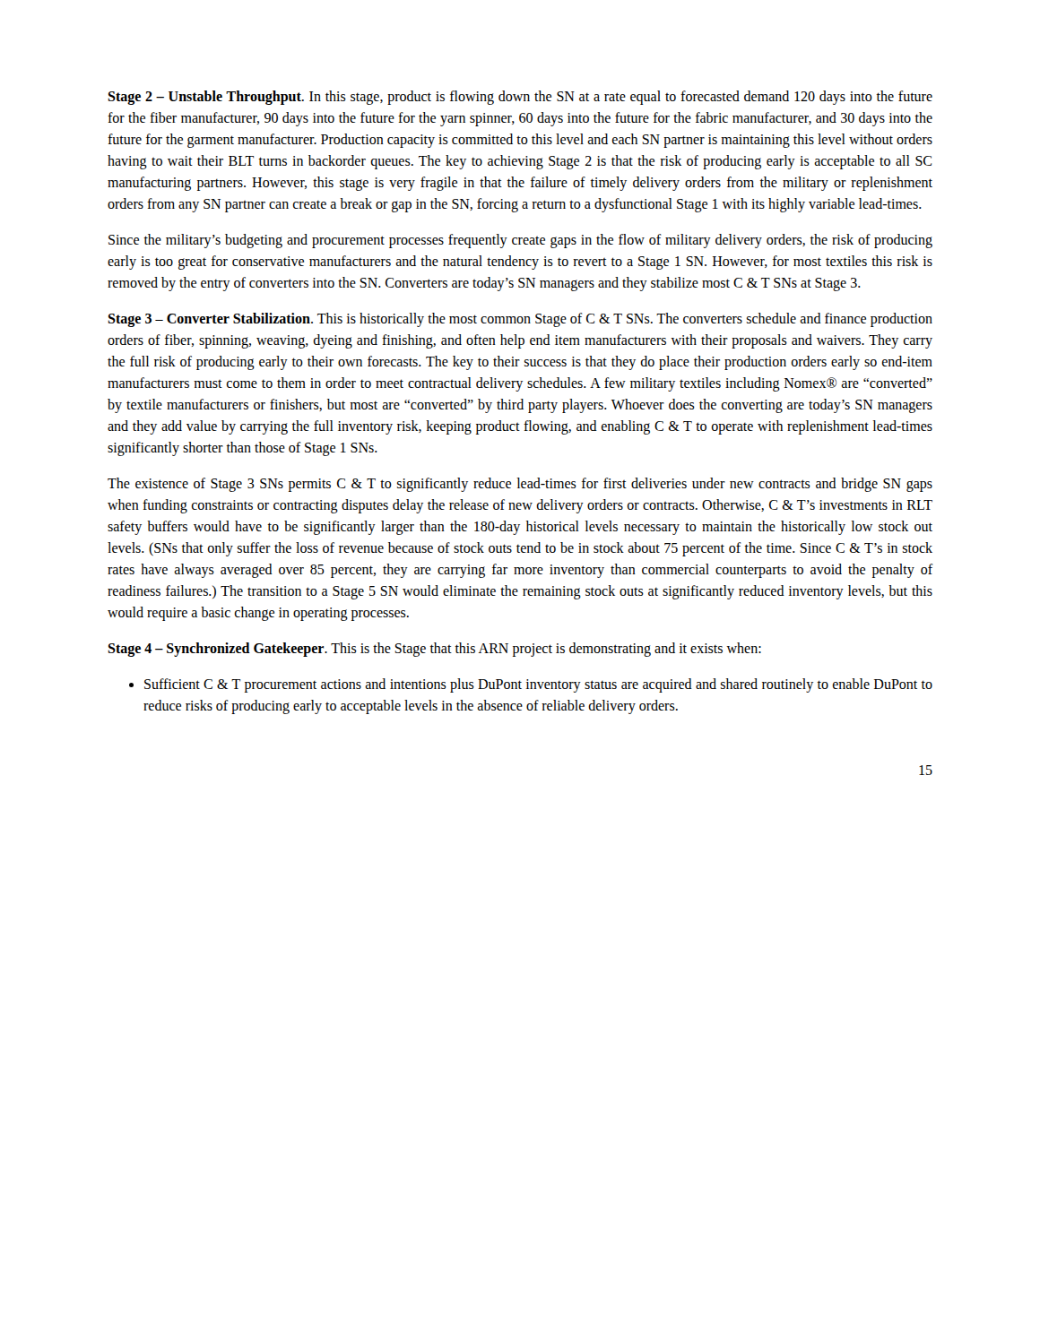Stage 2 – Unstable Throughput. In this stage, product is flowing down the SN at a rate equal to forecasted demand 120 days into the future for the fiber manufacturer, 90 days into the future for the yarn spinner, 60 days into the future for the fabric manufacturer, and 30 days into the future for the garment manufacturer. Production capacity is committed to this level and each SN partner is maintaining this level without orders having to wait their BLT turns in backorder queues. The key to achieving Stage 2 is that the risk of producing early is acceptable to all SC manufacturing partners. However, this stage is very fragile in that the failure of timely delivery orders from the military or replenishment orders from any SN partner can create a break or gap in the SN, forcing a return to a dysfunctional Stage 1 with its highly variable lead-times.
Since the military’s budgeting and procurement processes frequently create gaps in the flow of military delivery orders, the risk of producing early is too great for conservative manufacturers and the natural tendency is to revert to a Stage 1 SN. However, for most textiles this risk is removed by the entry of converters into the SN. Converters are today’s SN managers and they stabilize most C & T SNs at Stage 3.
Stage 3 – Converter Stabilization. This is historically the most common Stage of C & T SNs. The converters schedule and finance production orders of fiber, spinning, weaving, dyeing and finishing, and often help end item manufacturers with their proposals and waivers. They carry the full risk of producing early to their own forecasts. The key to their success is that they do place their production orders early so end-item manufacturers must come to them in order to meet contractual delivery schedules. A few military textiles including Nomex® are “converted” by textile manufacturers or finishers, but most are “converted” by third party players. Whoever does the converting are today’s SN managers and they add value by carrying the full inventory risk, keeping product flowing, and enabling C & T to operate with replenishment lead-times significantly shorter than those of Stage 1 SNs.
The existence of Stage 3 SNs permits C & T to significantly reduce lead-times for first deliveries under new contracts and bridge SN gaps when funding constraints or contracting disputes delay the release of new delivery orders or contracts. Otherwise, C & T’s investments in RLT safety buffers would have to be significantly larger than the 180-day historical levels necessary to maintain the historically low stock out levels. (SNs that only suffer the loss of revenue because of stock outs tend to be in stock about 75 percent of the time. Since C & T’s in stock rates have always averaged over 85 percent, they are carrying far more inventory than commercial counterparts to avoid the penalty of readiness failures.) The transition to a Stage 5 SN would eliminate the remaining stock outs at significantly reduced inventory levels, but this would require a basic change in operating processes.
Stage 4 – Synchronized Gatekeeper. This is the Stage that this ARN project is demonstrating and it exists when:
Sufficient C & T procurement actions and intentions plus DuPont inventory status are acquired and shared routinely to enable DuPont to reduce risks of producing early to acceptable levels in the absence of reliable delivery orders.
15